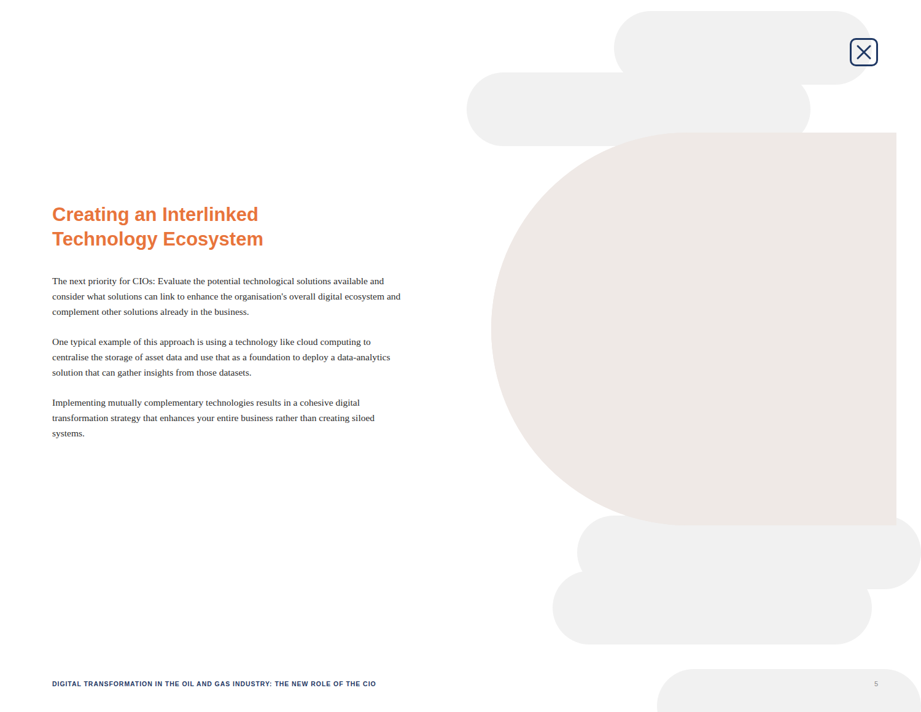Creating an Interlinked
Technology Ecosystem
The next priority for CIOs: Evaluate the potential technological solutions available and consider what solutions can link to enhance the organisation's overall digital ecosystem and complement other solutions already in the business.
One typical example of this approach is using a technology like cloud computing to centralise the storage of asset data and use that as a foundation to deploy a data-analytics solution that can gather insights from those datasets.
Implementing mutually complementary technologies results in a cohesive digital transformation strategy that enhances your entire business rather than creating siloed systems.
Digital Transformation in the Oil and Gas Industry: The New Role of the CIO
5